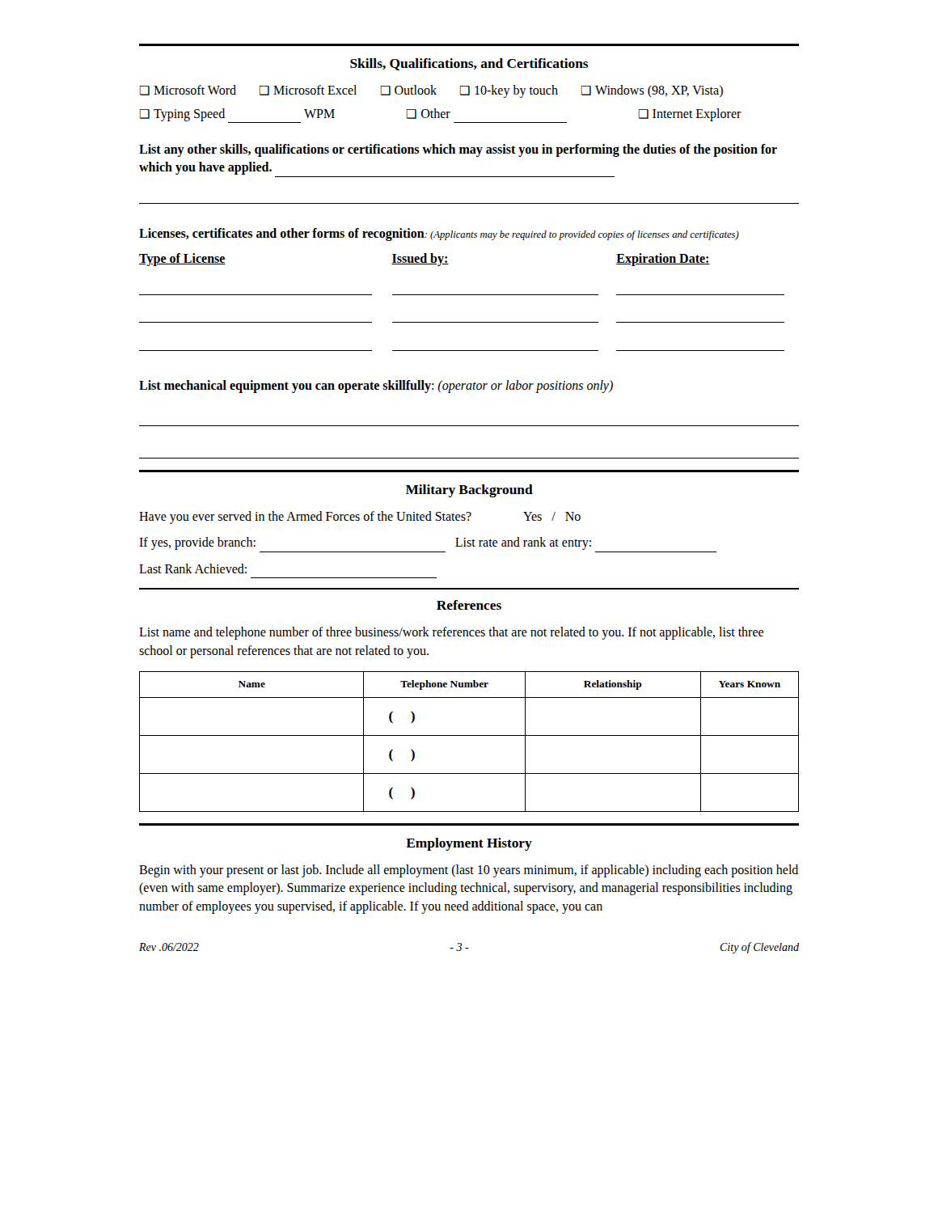Skills, Qualifications, and Certifications
Microsoft Word Microsoft Excel Outlook 10-key by touch Windows (98, XP, Vista)
Typing Speed WPM Other Internet Explorer
List any other skills, qualifications or certifications which may assist you in performing the duties of the position for which you have applied.
Licenses, certificates and other forms of recognition: (Applicants may be required to provided copies of licenses and certificates)
| Type of License | Issued by: | Expiration Date: |
List mechanical equipment you can operate skillfully: (operator or labor positions only)
Military Background
Have you ever served in the Armed Forces of the United States? Yes / No
If yes, provide branch: List rate and rank at entry:
Last Rank Achieved:
References
List name and telephone number of three business/work references that are not related to you. If not applicable, list three school or personal references that are not related to you.
| Name | Telephone Number | Relationship | Years Known |
| --- | --- | --- | --- |
| | ( ) | | |
| | ( ) | | |
| | ( ) | | |
Employment History
Begin with your present or last job. Include all employment (last 10 years minimum, if applicable) including each position held (even with same employer). Summarize experience including technical, supervisory, and managerial responsibilities including number of employees you supervised, if applicable. If you need additional space, you can
Rev .06/2022 - 3 - City of Cleveland